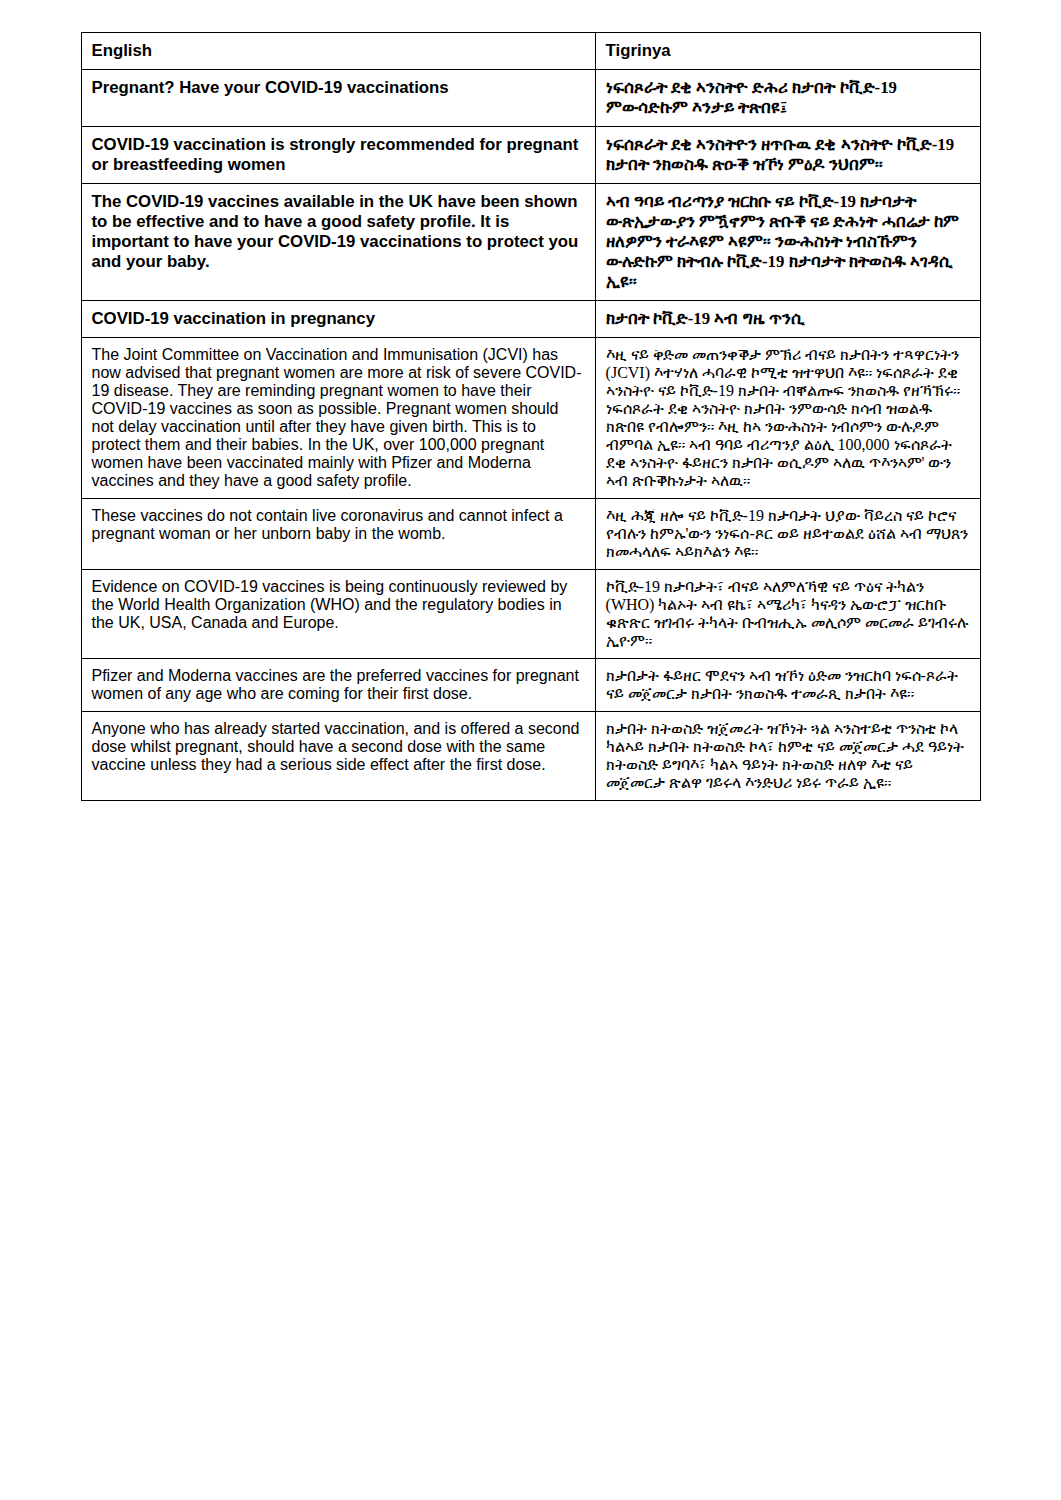| English | Tigrinya |
| --- | --- |
| Pregnant? Have your COVID-19 vaccinations | ነፍሰጾራት ደቂ ኣንስትዮ ድሕሪ ክታበት ኮቪድ-19 ምውሳድኩም እንታይ ትጽበዩ፤ |
| COVID-19 vaccination is strongly recommended for pregnant or breastfeeding women | ነፍሰጾራት ደቂ ኣንስትዮን ዘጥቡዉ ደቂ ኣንስትዮ ኮቪድ-19 ክታበት ንክወስዱ ጽዑቕ ዝኾነ ምዕዶ ንህበም። |
| The COVID-19 vaccines available in the UK have been shown to be effective and to have a good safety profile. It is important to have your COVID-19 vaccinations to protect you and your baby. | ኣብ ዓባይ ብሪጣንያ ዝርከቡ ናይ ኮቪድ-19 ክታባታት ውጽኢታውያን ምዃኖምን ጽቡቕ ናይ ድሕነት ሓበሬታ ከም ዘለዎምን ተራእዩም ኣዩም። ንውሕስነት ነብስኹምን ውሉድኩም ክትብሉ ኮቪድ-19 ክታባታት ክትወስዱ ኣገዳሲ ኢዩ። |
| COVID-19 vaccination in pregnancy | ክታበት ኮቪድ-19 ኣብ ግዜ ጥንሲ |
| The Joint Committee on Vaccination and Immunisation (JCVI) has now advised that pregnant women are more at risk of severe COVID-19 disease. They are reminding pregnant women to have their COVID-19 vaccines as soon as possible. Pregnant women should not delay vaccination until after they have given birth. This is to protect them and their babies. In the UK, over 100,000 pregnant women have been vaccinated mainly with Pfizer and Moderna vaccines and they have a good safety profile. | እዚ ናይ ቅድመ መጠንቀቕታ ምኽሪ ብናይ ክታበትን ተጻዋርነትን (JCVI) እተሃነለ ሓባራዊ ኮሚቲ ዝተዋህበ እዩ። ነፍሰጾራት ደቂ ኣንስትዮ ናይ ኮቪድ-19 ክታበት ብቐልጡፍ ንክወስዱ የዘኻኽሩ። ነፍሰጾራት ደቂ ኣንስትዮ ክታበት ንምውሳድ ክሳብ ዝወልዱ ክጽበዩ የብሎምን። እዚ ከኣ ንውሕስነት ነብሶምን ውሉዶም ብምባል ኢዩ። ኣብ ዓባይ ብሪጣንያ ልዕሊ 100,000 ነፍሰጾራት ደቂ ኣንስትዮ ፋይዘርን ክታበት ወሲዶም ኣለዉ ጥእንኣም' ውን ኣብ ጽቡቕኩነታት ኣለዉ። |
| These vaccines do not contain live coronavirus and cannot infect a pregnant woman or her unborn baby in the womb. | እዚ ሕጂ ዘሎ ናይ ኮቪድ-19 ክታባታት ህያው ቫይረስ ናይ ኮሮና የብሉን ከምኡ'ውን ንነፍሰ-ጾር ወይ ዘይተወልደ ዕሸል ኣብ ማህጸን ክመሓላለፍ ኣይክእልን እዩ። |
| Evidence on COVID-19 vaccines is being continuously reviewed by the World Health Organization (WHO) and the regulatory bodies in the UK, USA, Canada and Europe. | ኮቪድ-19 ክታባታት፣ ብናይ ኣለምለኻዊ ናይ ጥዕና ትካልን (WHO) ካልኦት ኣብ ዩኬ፣ ኣሜሪካ፣ ካናዳን ኤውሮፓ ዝርከቡ ቁጽጽር ዝገብሩ ትካላት ቡብዝሒኡ መሊሶም መርመራ ይገብሩሉ ኢዮም። |
| Pfizer and Moderna vaccines are the preferred vaccines for pregnant women of any age who are coming for their first dose. | ክታበታት ፋይዘር ሞደናን ኣብ ዝኾነ ዕድመ ንዝርከባ ነፍሰ-ጾራት ናይ መጀመርታ ክታበት ንክወስዱ ተመራጺ ክታበት እዩ። |
| Anyone who has already started vaccination, and is offered a second dose whilst pregnant, should have a second dose with the same vaccine unless they had a serious side effect after the first dose. | ክታበት ክትወስድ ዝጀመረት ዝኾነት ጓል ኣንስተይቲ ጥንስቲ ኮላ ካልኣይ ክታበት ክትወስድ ኮላ፣ ከምቲ ናይ መጀመርታ ሓደ ዓይነት ክትወስድ ይግባእ፣ ካልኣ ዓይነት ክትወስድ ዘለዋ እቲ ናይ መጀመርታ ጽልዋ ገይሩላ እንድህሪ ነይሩ ጥራይ ኢዩ። |